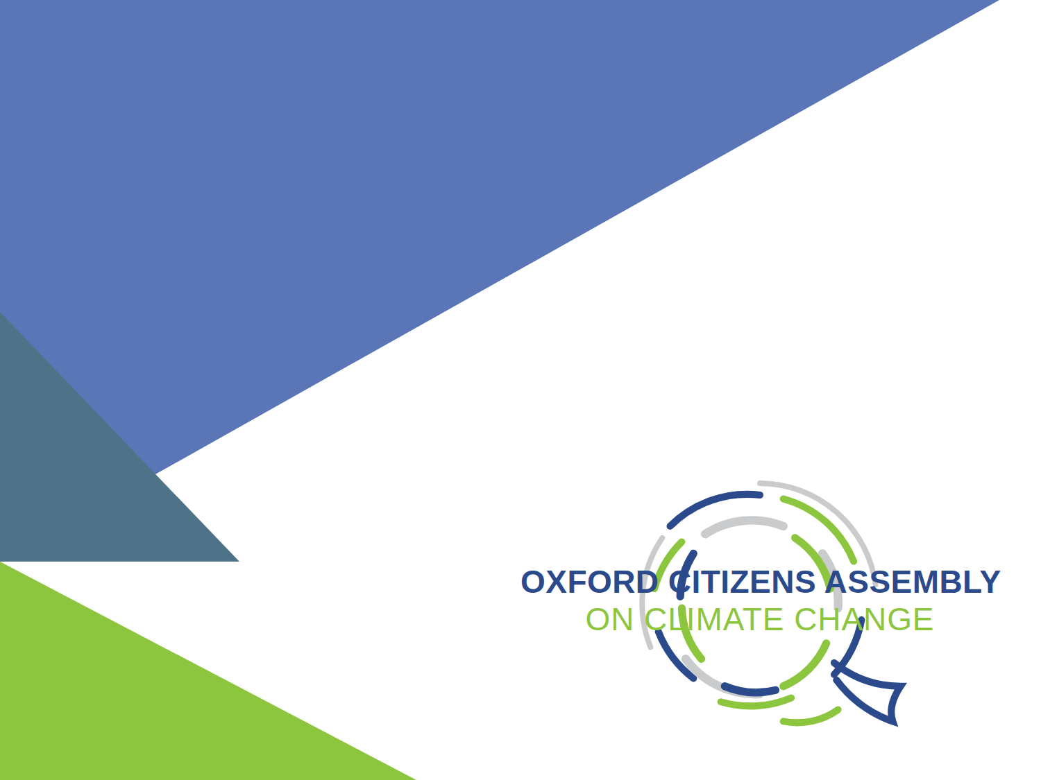OXFORD CITIZENS ASSEMBLY
ON CLIMATE CHANGE